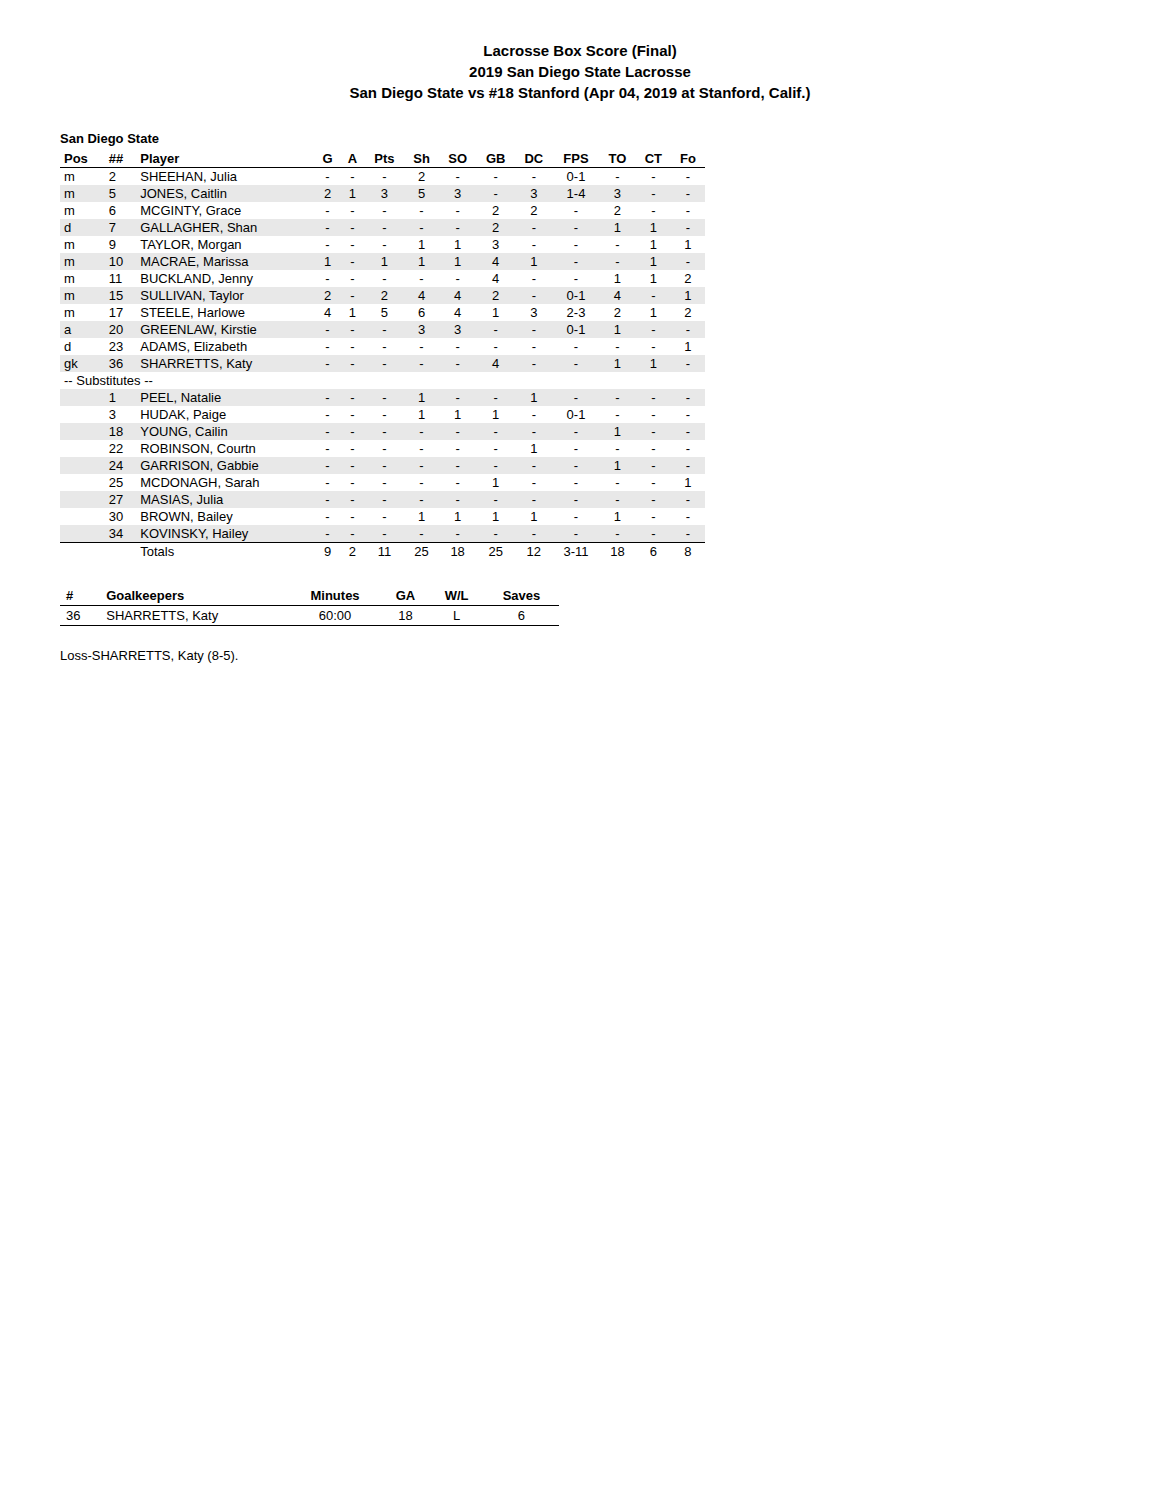Lacrosse Box Score (Final)
2019 San Diego State Lacrosse
San Diego State vs #18 Stanford (Apr 04, 2019 at Stanford, Calif.)
San Diego State
| Pos | ## | Player | G | A | Pts | Sh | SO | GB | DC | FPS | TO | CT | Fo |
| --- | --- | --- | --- | --- | --- | --- | --- | --- | --- | --- | --- | --- | --- |
| m | 2 | SHEEHAN, Julia | - | - | - | 2 | - | - | - | 0-1 | - | - | - |
| m | 5 | JONES, Caitlin | 2 | 1 | 3 | 5 | 3 | - | 3 | 1-4 | 3 | - | - |
| m | 6 | MCGINTY, Grace | - | - | - | - | - | 2 | 2 | - | 2 | - | - |
| d | 7 | GALLAGHER, Shan | - | - | - | - | - | 2 | - | - | 1 | 1 | - |
| m | 9 | TAYLOR, Morgan | - | - | - | 1 | 1 | 3 | - | - | - | 1 | 1 |
| m | 10 | MACRAE, Marissa | 1 | - | 1 | 1 | 1 | 4 | 1 | - | - | 1 | - |
| m | 11 | BUCKLAND, Jenny | - | - | - | - | - | 4 | - | - | 1 | 1 | 2 |
| m | 15 | SULLIVAN, Taylor | 2 | - | 2 | 4 | 4 | 2 | - | 0-1 | 4 | - | 1 |
| m | 17 | STEELE, Harlowe | 4 | 1 | 5 | 6 | 4 | 1 | 3 | 2-3 | 2 | 1 | 2 |
| a | 20 | GREENLAW, Kirstie | - | - | - | 3 | 3 | - | - | 0-1 | 1 | - | - |
| d | 23 | ADAMS, Elizabeth | - | - | - | - | - | - | - | - | - | - | 1 |
| gk | 36 | SHARRETTS, Katy | - | - | - | - | - | 4 | - | - | 1 | 1 | - |
| -- Substitutes -- |
| | 1 | PEEL, Natalie | - | - | - | 1 | - | - | 1 | - | - | - | - |
| | 3 | HUDAK, Paige | - | - | - | 1 | 1 | 1 | - | 0-1 | - | - | - |
| | 18 | YOUNG, Cailin | - | - | - | - | - | - | - | - | 1 | - | - |
| | 22 | ROBINSON, Courtn | - | - | - | - | - | - | 1 | - | - | - | - |
| | 24 | GARRISON, Gabbie | - | - | - | - | - | - | - | - | 1 | - | - |
| | 25 | MCDONAGH, Sarah | - | - | - | - | - | 1 | - | - | - | - | 1 |
| | 27 | MASIAS, Julia | - | - | - | - | - | - | - | - | - | - | - |
| | 30 | BROWN, Bailey | - | - | - | 1 | 1 | 1 | 1 | - | 1 | - | - |
| | 34 | KOVINSKY, Hailey | - | - | - | - | - | - | - | - | - | - | - |
| | | Totals | 9 | 2 | 11 | 25 | 18 | 25 | 12 | 3-11 | 18 | 6 | 8 |
| # | Goalkeepers | Minutes | GA | W/L | Saves |
| --- | --- | --- | --- | --- | --- |
| 36 | SHARRETTS, Katy | 60:00 | 18 | L | 6 |
Loss-SHARRETTS, Katy (8-5).